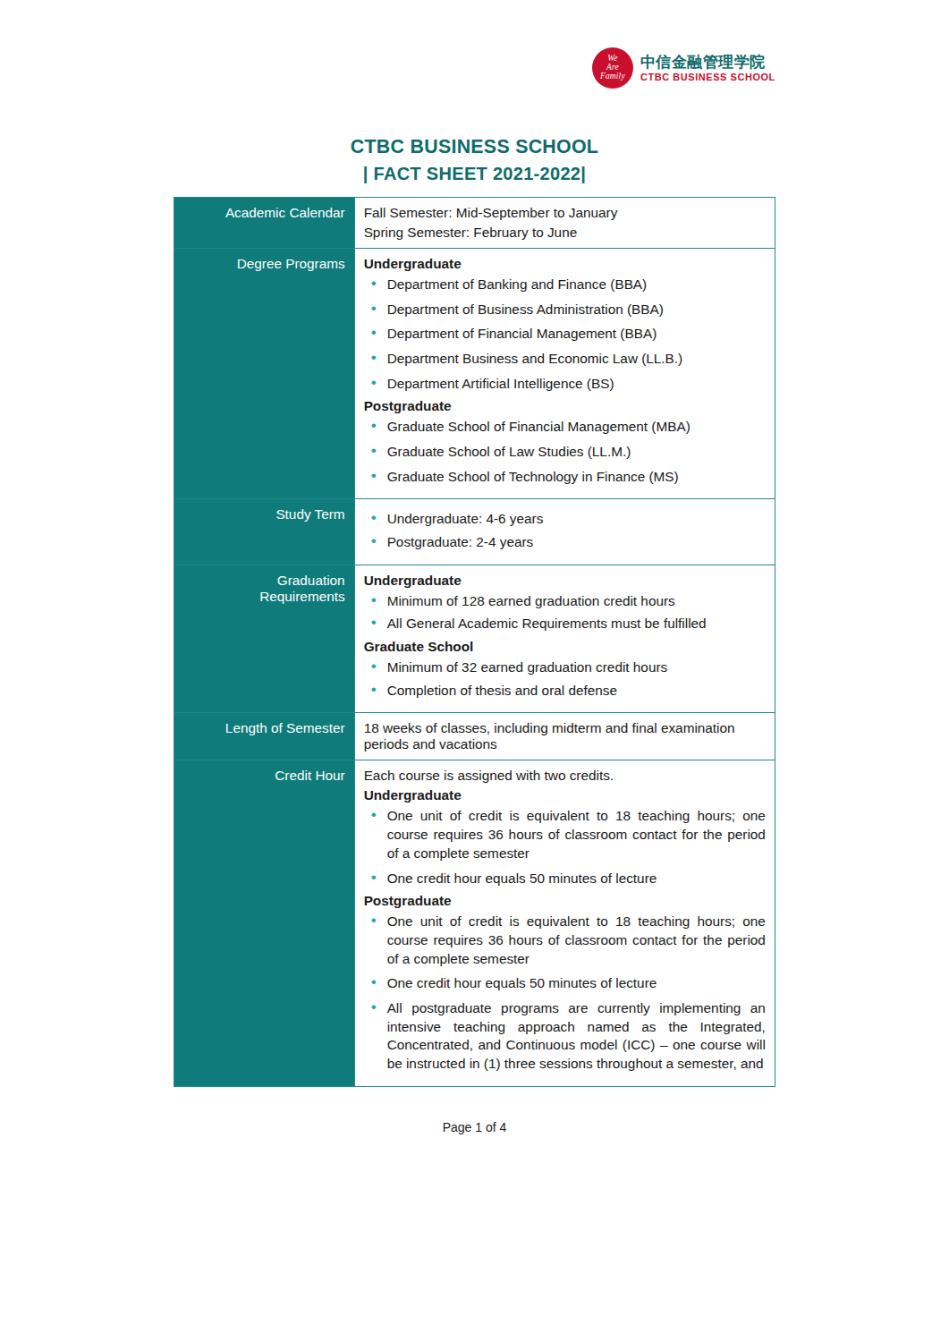We
Are
Family
中信金融管理学院
CTBC BUSINESS SCHOOL
CTBC BUSINESS SCHOOL
| FACT SHEET 2021-2022|
| Academic Calendar | Fall Semester: Mid-September to January Spring Semester: February to June |
| Degree Programs | Undergraduate Department of Banking and Finance (BBA) Department of Business Administration (BBA) Department of Financial Management (BBA) Department Business and Economic Law (LL.B.) Department Artificial Intelligence (BS) Postgraduate Graduate School of Financial Management (MBA) Graduate School of Law Studies (LL.M.) Graduate School of Technology in Finance (MS) |
| Study Term | Undergraduate: 4-6 years Postgraduate: 2-4 years |
| Graduation Requirements | Undergraduate Minimum of 128 earned graduation credit hours All General Academic Requirements must be fulfilled Graduate School Minimum of 32 earned graduation credit hours Completion of thesis and oral defense |
| Length of Semester | 18 weeks of classes, including midterm and final examination periods and vacations |
| Credit Hour | Each course is assigned with two credits. Undergraduate One unit of credit is equivalent to 18 teaching hours; one course requires 36 hours of classroom contact for the period of a complete semester One credit hour equals 50 minutes of lecture Postgraduate One unit of credit is equivalent to 18 teaching hours; one course requires 36 hours of classroom contact for the period of a complete semester One credit hour equals 50 minutes of lecture All postgraduate programs are currently implementing an intensive teaching approach named as the Integrated, Concentrated, and Continuous model (ICC) – one course will be instructed in (1) three sessions throughout a semester, and |
Page 1 of 4